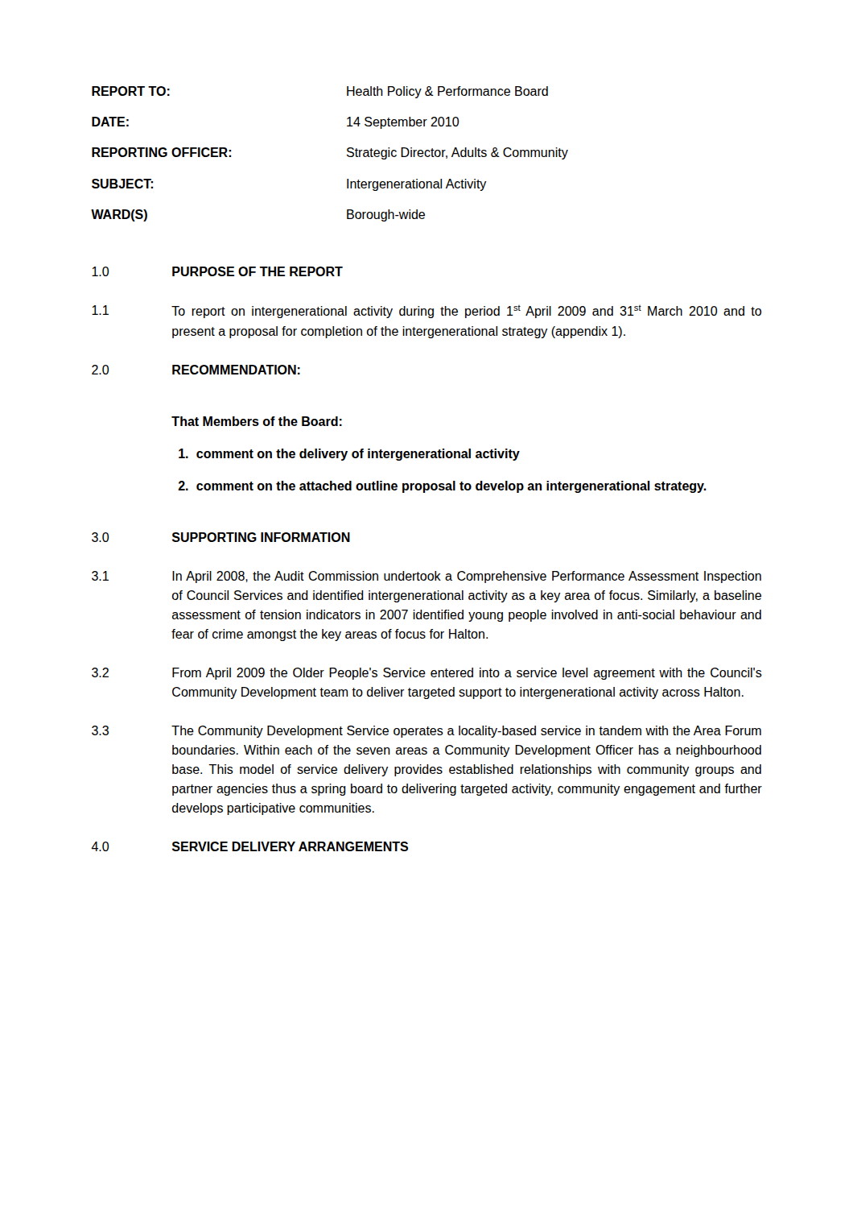| REPORT TO: | Health Policy & Performance Board |
| DATE: | 14 September 2010 |
| REPORTING OFFICER: | Strategic Director, Adults & Community |
| SUBJECT: | Intergenerational Activity |
| WARD(S) | Borough-wide |
| 1.0 | Purpose of the Report |
| 1.1 | To report on intergenerational activity during the period 1 st April 2009 and 31 st March 2010 and to present a proposal for completion of the intergenerational strategy (appendix 1). |
| 2.0 | Recommendation: |
| | That Members of the Board: comment on the delivery of intergenerational activity comment on the attached outline proposal to develop an intergenerational strategy. |
| 3.0 | Supporting Information |
| 3.1 | In April 2008, the Audit Commission undertook a Comprehensive Performance Assessment Inspection of Council Services and identified intergenerational activity as a key area of focus. Similarly, a baseline assessment of tension indicators in 2007 identified young people involved in anti-social behaviour and fear of crime amongst the key areas of focus for Halton. |
| 3.2 | From April 2009 the Older People's Service entered into a service level agreement with the Council's Community Development team to deliver targeted support to intergenerational activity across Halton. |
| 3.3 | The Community Development Service operates a locality-based service in tandem with the Area Forum boundaries. Within each of the seven areas a Community Development Officer has a neighbourhood base. This model of service delivery provides established relationships with community groups and partner agencies thus a spring board to delivering targeted activity, community engagement and further develops participative communities. |
| 4.0 | Service Delivery Arrangements |